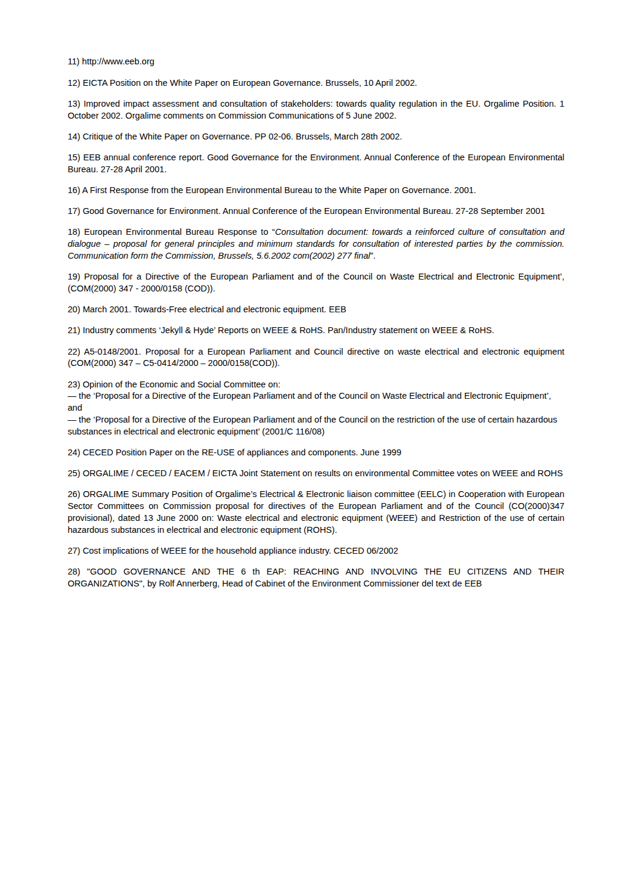11) http://www.eeb.org
12) EICTA Position on the White Paper on European Governance. Brussels, 10 April 2002.
13) Improved impact assessment and consultation of stakeholders: towards quality regulation in the EU. Orgalime Position. 1 October 2002. Orgalime comments on Commission Communications of 5 June 2002.
14) Critique of the White Paper on Governance. PP 02-06. Brussels, March 28th 2002.
15) EEB annual conference report. Good Governance for the Environment. Annual Conference of the European Environmental Bureau. 27-28 April 2001.
16) A First Response from the European Environmental Bureau to the White Paper on Governance. 2001.
17) Good Governance for Environment. Annual Conference of the European Environmental Bureau. 27-28 September 2001
18) European Environmental Bureau Response to “Consultation document: towards a reinforced culture of consultation and dialogue – proposal for general principles and minimum standards for consultation of interested parties by the commission. Communication form the Commission, Brussels, 5.6.2002 com(2002) 277 final”.
19) Proposal for a Directive of the European Parliament and of the Council on Waste Electrical and Electronic Equipment’, (COM(2000) 347 - 2000/0158 (COD)).
20) March 2001. Towards-Free electrical and electronic equipment. EEB
21) Industry comments ‘Jekyll & Hyde’ Reports on WEEE & RoHS. Pan/Industry statement on WEEE & RoHS.
22) A5-0148/2001. Proposal for a European Parliament and Council directive on waste electrical and electronic equipment (COM(2000) 347 – C5-0414/2000 – 2000/0158(COD)).
23) Opinion of the Economic and Social Committee on:
— the ‘Proposal for a Directive of the European Parliament and of the Council on Waste Electrical and Electronic Equipment’, and
— the ‘Proposal for a Directive of the European Parliament and of the Council on the restriction of the use of certain hazardous substances in electrical and electronic equipment’ (2001/C 116/08)
24) CECED Position Paper on the RE-USE of appliances and components. June 1999
25) ORGALIME / CECED / EACEM / EICTA Joint Statement on results on environmental Committee votes on WEEE and ROHS
26) ORGALIME Summary Position of Orgalime’s Electrical & Electronic liaison committee (EELC) in Cooperation with European Sector Committees on Commission proposal for directives of the European Parliament and of the Council (CO(2000)347 provisional), dated 13 June 2000 on: Waste electrical and electronic equipment (WEEE) and Restriction of the use of certain hazardous substances in electrical and electronic equipment (ROHS).
27) Cost implications of WEEE for the household appliance industry. CECED 06/2002
28) "GOOD GOVERNANCE AND THE 6 th EAP: REACHING AND INVOLVING THE EU CITIZENS AND THEIR ORGANIZATIONS", by Rolf Annerberg, Head of Cabinet of the Environment Commissioner del text de EEB